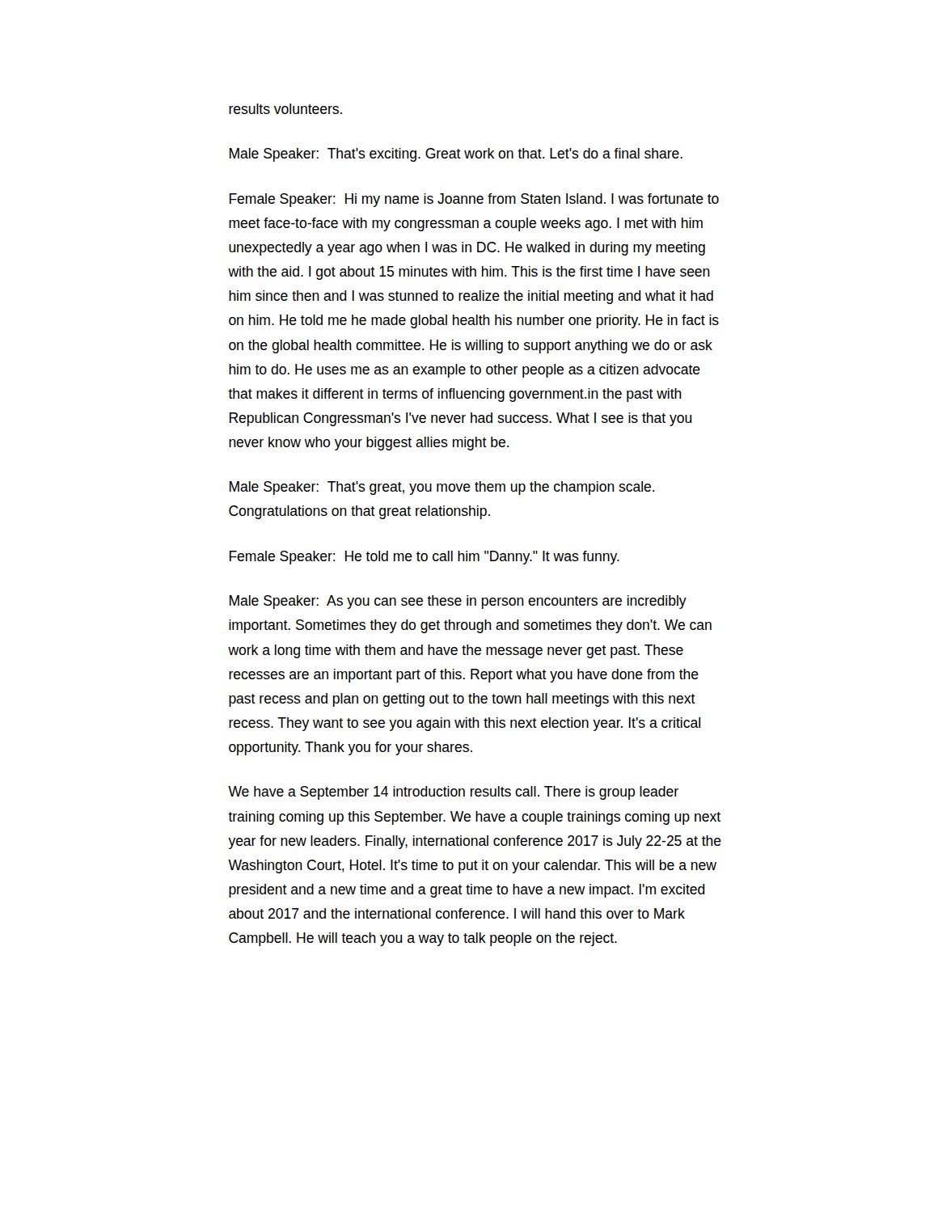results volunteers.
Male Speaker: That's exciting. Great work on that. Let's do a final share.
Female Speaker: Hi my name is Joanne from Staten Island. I was fortunate to meet face-to-face with my congressman a couple weeks ago. I met with him unexpectedly a year ago when I was in DC. He walked in during my meeting with the aid. I got about 15 minutes with him. This is the first time I have seen him since then and I was stunned to realize the initial meeting and what it had on him. He told me he made global health his number one priority. He in fact is on the global health committee. He is willing to support anything we do or ask him to do. He uses me as an example to other people as a citizen advocate that makes it different in terms of influencing government.in the past with Republican Congressman's I've never had success. What I see is that you never know who your biggest allies might be.
Male Speaker: That's great, you move them up the champion scale. Congratulations on that great relationship.
Female Speaker: He told me to call him "Danny." It was funny.
Male Speaker: As you can see these in person encounters are incredibly important. Sometimes they do get through and sometimes they don't. We can work a long time with them and have the message never get past. These recesses are an important part of this. Report what you have done from the past recess and plan on getting out to the town hall meetings with this next recess. They want to see you again with this next election year. It's a critical opportunity. Thank you for your shares.
We have a September 14 introduction results call. There is group leader training coming up this September. We have a couple trainings coming up next year for new leaders. Finally, international conference 2017 is July 22-25 at the Washington Court, Hotel. It's time to put it on your calendar. This will be a new president and a new time and a great time to have a new impact. I'm excited about 2017 and the international conference. I will hand this over to Mark Campbell. He will teach you a way to talk people on the reject.